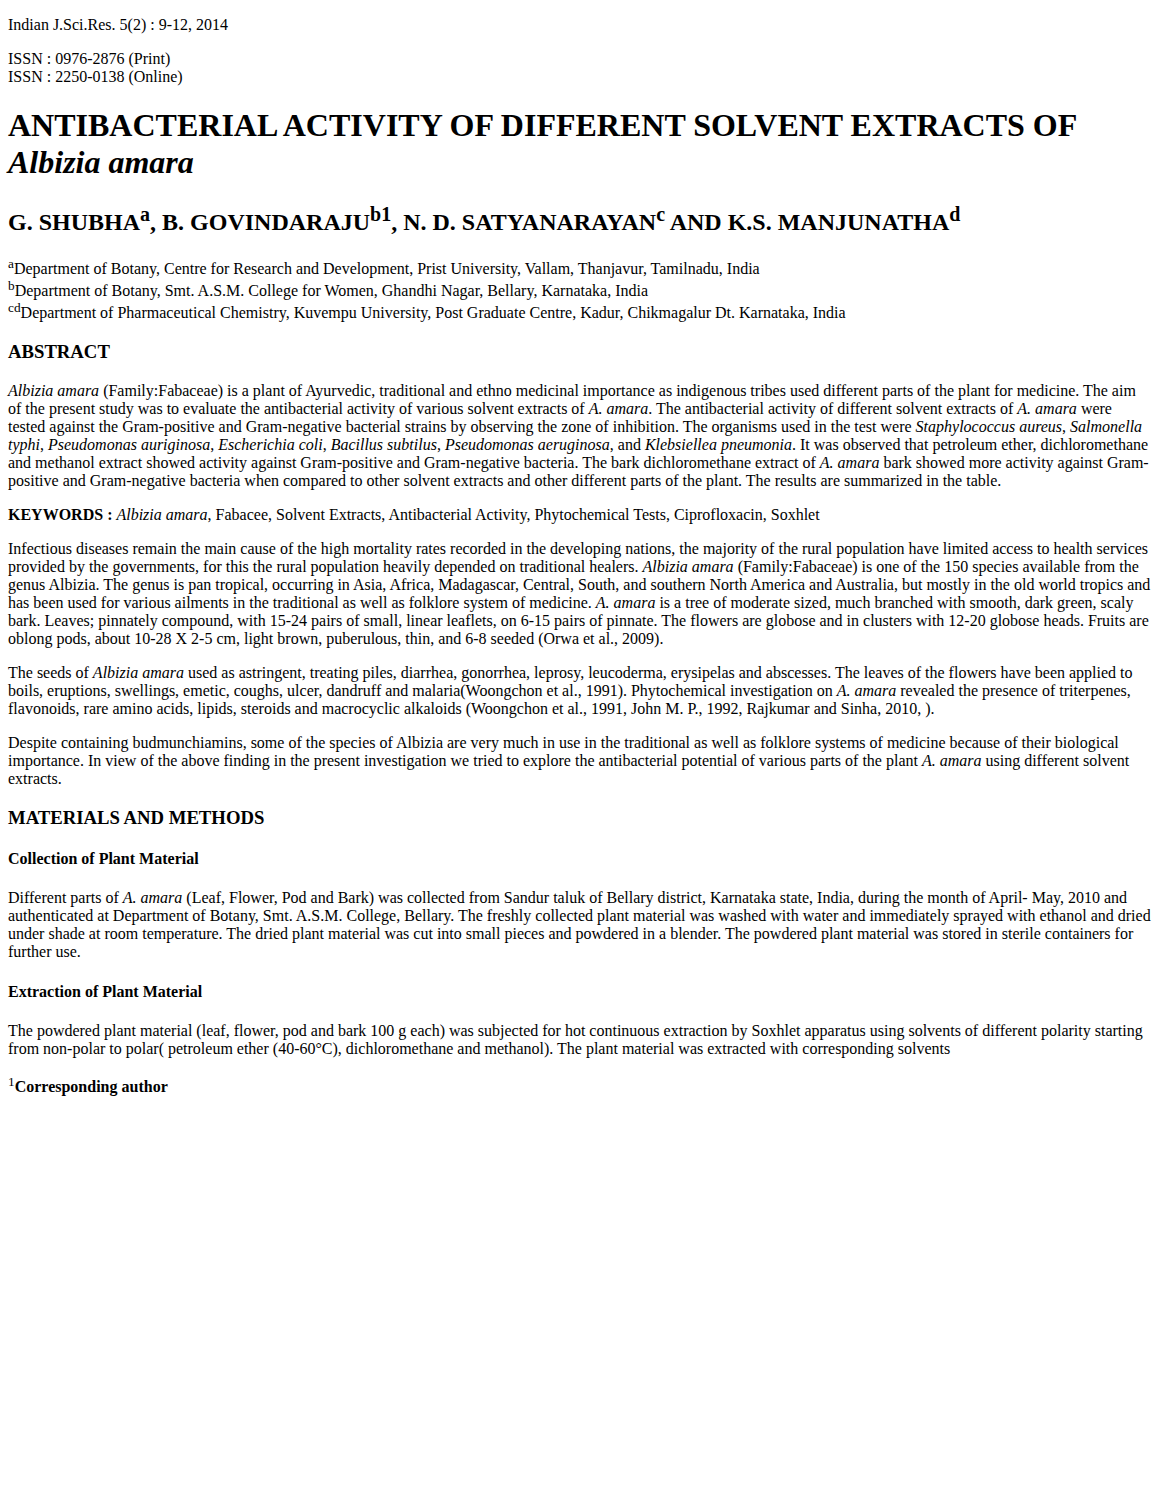Indian J.Sci.Res. 5(2) : 9-12, 2014
ISSN : 0976-2876 (Print)
ISSN : 2250-0138 (Online)
ANTIBACTERIAL ACTIVITY OF DIFFERENT SOLVENT EXTRACTS OF Albizia amara
G. SHUBHAa, B. GOVINDARAJUb1, N. D. SATYANARAYANc AND K.S. MANJUNATHAd
aDepartment of Botany, Centre for Research and Development, Prist University, Vallam, Thanjavur, Tamilnadu, India
bDepartment of Botany, Smt. A.S.M. College for Women, Ghandhi Nagar, Bellary, Karnataka, India
cdDepartment of Pharmaceutical Chemistry, Kuvempu University, Post Graduate Centre, Kadur, Chikmagalur Dt. Karnataka, India
ABSTRACT
Albizia amara (Family:Fabaceae) is a plant of Ayurvedic, traditional and ethno medicinal importance as indigenous tribes used different parts of the plant for medicine. The aim of the present study was to evaluate the antibacterial activity of various solvent extracts of A. amara. The antibacterial activity of different solvent extracts of A. amara were tested against the Gram-positive and Gram-negative bacterial strains by observing the zone of inhibition. The organisms used in the test were Staphylococcus aureus, Salmonella typhi, Pseudomonas auriginosa, Escherichia coli, Bacillus subtilus, Pseudomonas aeruginosa, and Klebsiellea pneumonia. It was observed that petroleum ether, dichloromethane and methanol extract showed activity against Gram-positive and Gram-negative bacteria. The bark dichloromethane extract of A. amara bark showed more activity against Gram-positive and Gram-negative bacteria when compared to other solvent extracts and other different parts of the plant. The results are summarized in the table.
KEYWORDS : Albizia amara, Fabacee, Solvent Extracts, Antibacterial Activity, Phytochemical Tests, Ciprofloxacin, Soxhlet
Infectious diseases remain the main cause of the high mortality rates recorded in the developing nations, the majority of the rural population have limited access to health services provided by the governments, for this the rural population heavily depended on traditional healers. Albizia amara (Family:Fabaceae) is one of the 150 species available from the genus Albizia. The genus is pan tropical, occurring in Asia, Africa, Madagascar, Central, South, and southern North America and Australia, but mostly in the old world tropics and has been used for various ailments in the traditional as well as folklore system of medicine. A. amara is a tree of moderate sized, much branched with smooth, dark green, scaly bark. Leaves; pinnately compound, with 15-24 pairs of small, linear leaflets, on 6-15 pairs of pinnate. The flowers are globose and in clusters with 12-20 globose heads. Fruits are oblong pods, about 10-28 X 2-5 cm, light brown, puberulous, thin, and 6-8 seeded (Orwa et al., 2009).
The seeds of Albizia amara used as astringent, treating piles, diarrhea, gonorrhea, leprosy, leucoderma, erysipelas and abscesses. The leaves of the flowers have been applied to boils, eruptions, swellings, emetic, coughs, ulcer, dandruff and malaria(Woongchon et al., 1991). Phytochemical investigation on A. amara revealed the presence of triterpenes, flavonoids, rare amino acids, lipids, steroids and macrocyclic alkaloids (Woongchon et al., 1991, John M. P., 1992, Rajkumar and Sinha, 2010, ).
Despite containing budmunchiamins, some of the species of Albizia are very much in use in the traditional as well as folklore systems of medicine because of their biological importance. In view of the above finding in the present investigation we tried to explore the antibacterial potential of various parts of the plant A. amara using different solvent extracts.
MATERIALS AND METHODS
Collection of Plant Material
Different parts of A. amara (Leaf, Flower, Pod and Bark) was collected from Sandur taluk of Bellary district, Karnataka state, India, during the month of April- May, 2010 and authenticated at Department of Botany, Smt. A.S.M. College, Bellary. The freshly collected plant material was washed with water and immediately sprayed with ethanol and dried under shade at room temperature. The dried plant material was cut into small pieces and powdered in a blender. The powdered plant material was stored in sterile containers for further use.
Extraction of Plant Material
The powdered plant material (leaf, flower, pod and bark 100 g each) was subjected for hot continuous extraction by Soxhlet apparatus using solvents of different polarity starting from non-polar to polar( petroleum ether (40-60°C), dichloromethane and methanol). The plant material was extracted with corresponding solvents
1Corresponding author